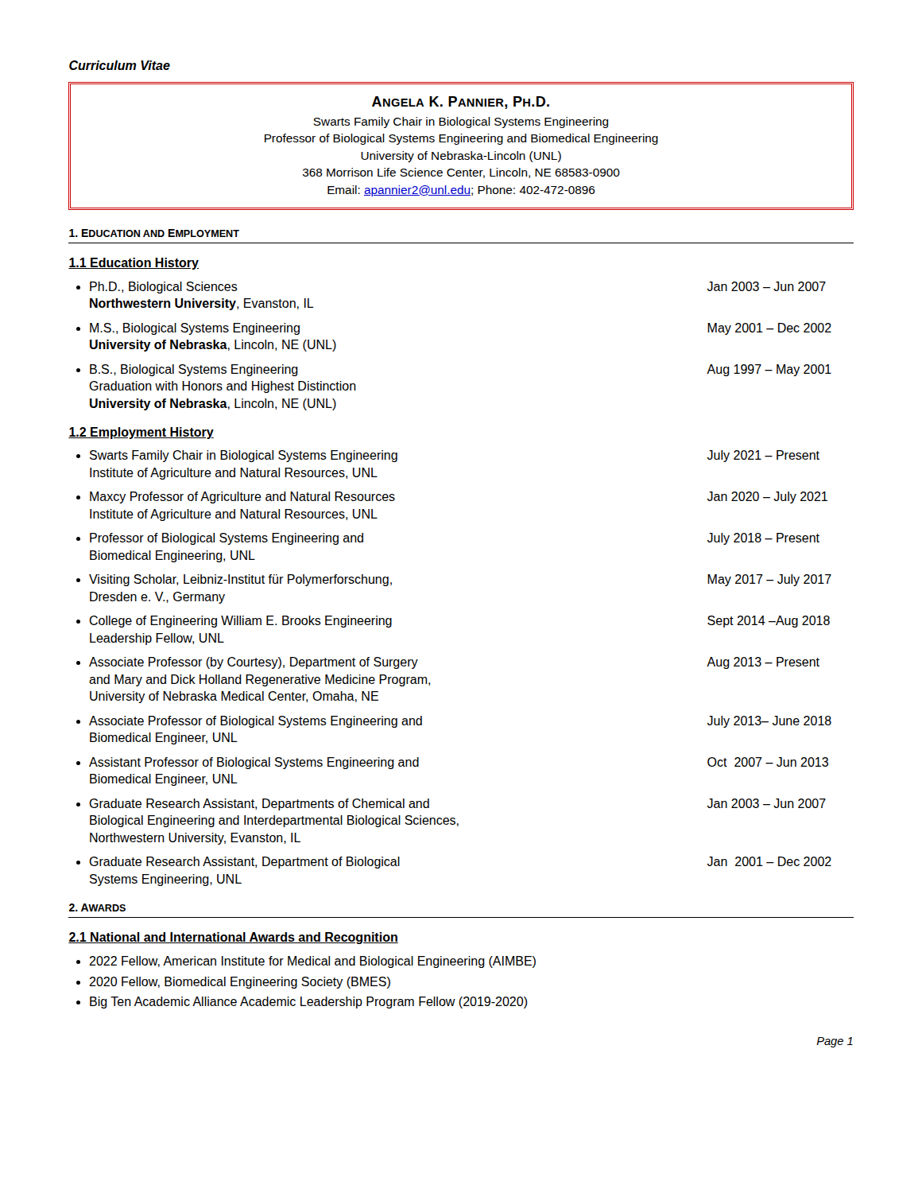Curriculum Vitae
ANGELA K. PANNIER, PH.D.
Swarts Family Chair in Biological Systems Engineering
Professor of Biological Systems Engineering and Biomedical Engineering
University of Nebraska-Lincoln (UNL)
368 Morrison Life Science Center, Lincoln, NE 68583-0900
Email: apannier2@unl.edu; Phone: 402-472-0896
1. EDUCATION AND EMPLOYMENT
1.1 Education History
Ph.D., Biological Sciences
Northwestern University, Evanston, IL
Jan 2003 – Jun 2007
M.S., Biological Systems Engineering
University of Nebraska, Lincoln, NE (UNL)
May 2001 – Dec 2002
B.S., Biological Systems Engineering
Graduation with Honors and Highest Distinction
University of Nebraska, Lincoln, NE (UNL)
Aug 1997 – May 2001
1.2 Employment History
Swarts Family Chair in Biological Systems Engineering
Institute of Agriculture and Natural Resources, UNL
July 2021 – Present
Maxcy Professor of Agriculture and Natural Resources
Institute of Agriculture and Natural Resources, UNL
Jan 2020 – July 2021
Professor of Biological Systems Engineering and
Biomedical Engineering, UNL
July 2018 – Present
Visiting Scholar, Leibniz-Institut für Polymerforschung,
Dresden e. V., Germany
May 2017 – July 2017
College of Engineering William E. Brooks Engineering
Leadership Fellow, UNL
Sept 2014 –Aug 2018
Associate Professor (by Courtesy), Department of Surgery
and Mary and Dick Holland Regenerative Medicine Program,
University of Nebraska Medical Center, Omaha, NE
Aug 2013 – Present
Associate Professor of Biological Systems Engineering and
Biomedical Engineer, UNL
July 2013– June 2018
Assistant Professor of Biological Systems Engineering and
Biomedical Engineer, UNL
Oct 2007 – Jun 2013
Graduate Research Assistant, Departments of Chemical and
Biological Engineering and Interdepartmental Biological Sciences,
Northwestern University, Evanston, IL
Jan 2003 – Jun 2007
Graduate Research Assistant, Department of Biological
Systems Engineering, UNL
Jan 2001 – Dec 2002
2. AWARDS
2.1 National and International Awards and Recognition
2022 Fellow, American Institute for Medical and Biological Engineering (AIMBE)
2020 Fellow, Biomedical Engineering Society (BMES)
Big Ten Academic Alliance Academic Leadership Program Fellow (2019-2020)
Page 1